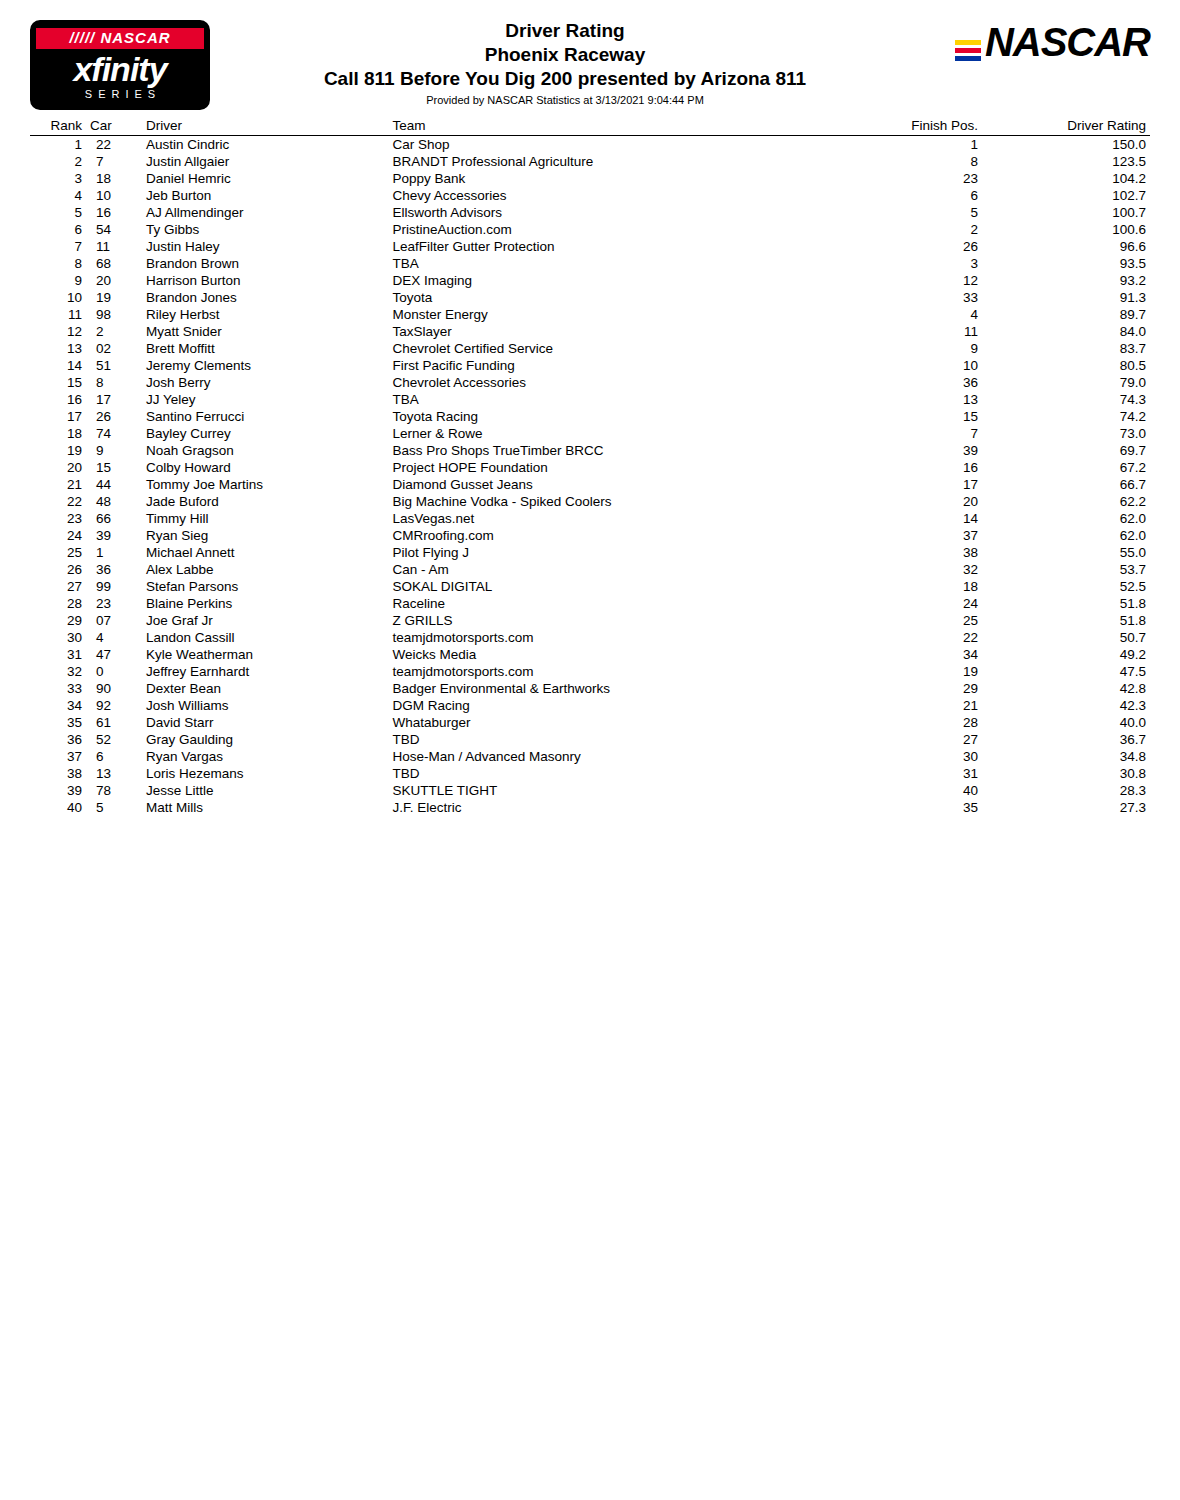///// NASCAR
xfinity
SERIES
Driver Rating
Phoenix Raceway
Call 811 Before You Dig 200 presented by Arizona 811
Provided by NASCAR Statistics at 3/13/2021 9:04:44 PM
NASCAR
| Rank | Car | Driver | Team | Finish Pos. | Driver Rating |
| --- | --- | --- | --- | --- | --- |
| 1 | 22 | Austin Cindric | Car Shop | 1 | 150.0 |
| 2 | 7 | Justin Allgaier | BRANDT Professional Agriculture | 8 | 123.5 |
| 3 | 18 | Daniel Hemric | Poppy Bank | 23 | 104.2 |
| 4 | 10 | Jeb Burton | Chevy Accessories | 6 | 102.7 |
| 5 | 16 | AJ Allmendinger | Ellsworth Advisors | 5 | 100.7 |
| 6 | 54 | Ty Gibbs | PristineAuction.com | 2 | 100.6 |
| 7 | 11 | Justin Haley | LeafFilter Gutter Protection | 26 | 96.6 |
| 8 | 68 | Brandon Brown | TBA | 3 | 93.5 |
| 9 | 20 | Harrison Burton | DEX Imaging | 12 | 93.2 |
| 10 | 19 | Brandon Jones | Toyota | 33 | 91.3 |
| 11 | 98 | Riley Herbst | Monster Energy | 4 | 89.7 |
| 12 | 2 | Myatt Snider | TaxSlayer | 11 | 84.0 |
| 13 | 02 | Brett Moffitt | Chevrolet Certified Service | 9 | 83.7 |
| 14 | 51 | Jeremy Clements | First Pacific Funding | 10 | 80.5 |
| 15 | 8 | Josh Berry | Chevrolet Accessories | 36 | 79.0 |
| 16 | 17 | JJ Yeley | TBA | 13 | 74.3 |
| 17 | 26 | Santino Ferrucci | Toyota Racing | 15 | 74.2 |
| 18 | 74 | Bayley Currey | Lerner & Rowe | 7 | 73.0 |
| 19 | 9 | Noah Gragson | Bass Pro Shops TrueTimber BRCC | 39 | 69.7 |
| 20 | 15 | Colby Howard | Project HOPE Foundation | 16 | 67.2 |
| 21 | 44 | Tommy Joe Martins | Diamond Gusset Jeans | 17 | 66.7 |
| 22 | 48 | Jade Buford | Big Machine Vodka - Spiked Coolers | 20 | 62.2 |
| 23 | 66 | Timmy Hill | LasVegas.net | 14 | 62.0 |
| 24 | 39 | Ryan Sieg | CMRroofing.com | 37 | 62.0 |
| 25 | 1 | Michael Annett | Pilot Flying J | 38 | 55.0 |
| 26 | 36 | Alex Labbe | Can - Am | 32 | 53.7 |
| 27 | 99 | Stefan Parsons | SOKAL DIGITAL | 18 | 52.5 |
| 28 | 23 | Blaine Perkins | Raceline | 24 | 51.8 |
| 29 | 07 | Joe Graf Jr | Z GRILLS | 25 | 51.8 |
| 30 | 4 | Landon Cassill | teamjdmotorsports.com | 22 | 50.7 |
| 31 | 47 | Kyle Weatherman | Weicks Media | 34 | 49.2 |
| 32 | 0 | Jeffrey Earnhardt | teamjdmotorsports.com | 19 | 47.5 |
| 33 | 90 | Dexter Bean | Badger Environmental & Earthworks | 29 | 42.8 |
| 34 | 92 | Josh Williams | DGM Racing | 21 | 42.3 |
| 35 | 61 | David Starr | Whataburger | 28 | 40.0 |
| 36 | 52 | Gray Gaulding | TBD | 27 | 36.7 |
| 37 | 6 | Ryan Vargas | Hose-Man / Advanced Masonry | 30 | 34.8 |
| 38 | 13 | Loris Hezemans | TBD | 31 | 30.8 |
| 39 | 78 | Jesse Little | SKUTTLE TIGHT | 40 | 28.3 |
| 40 | 5 | Matt Mills | J.F. Electric | 35 | 27.3 |